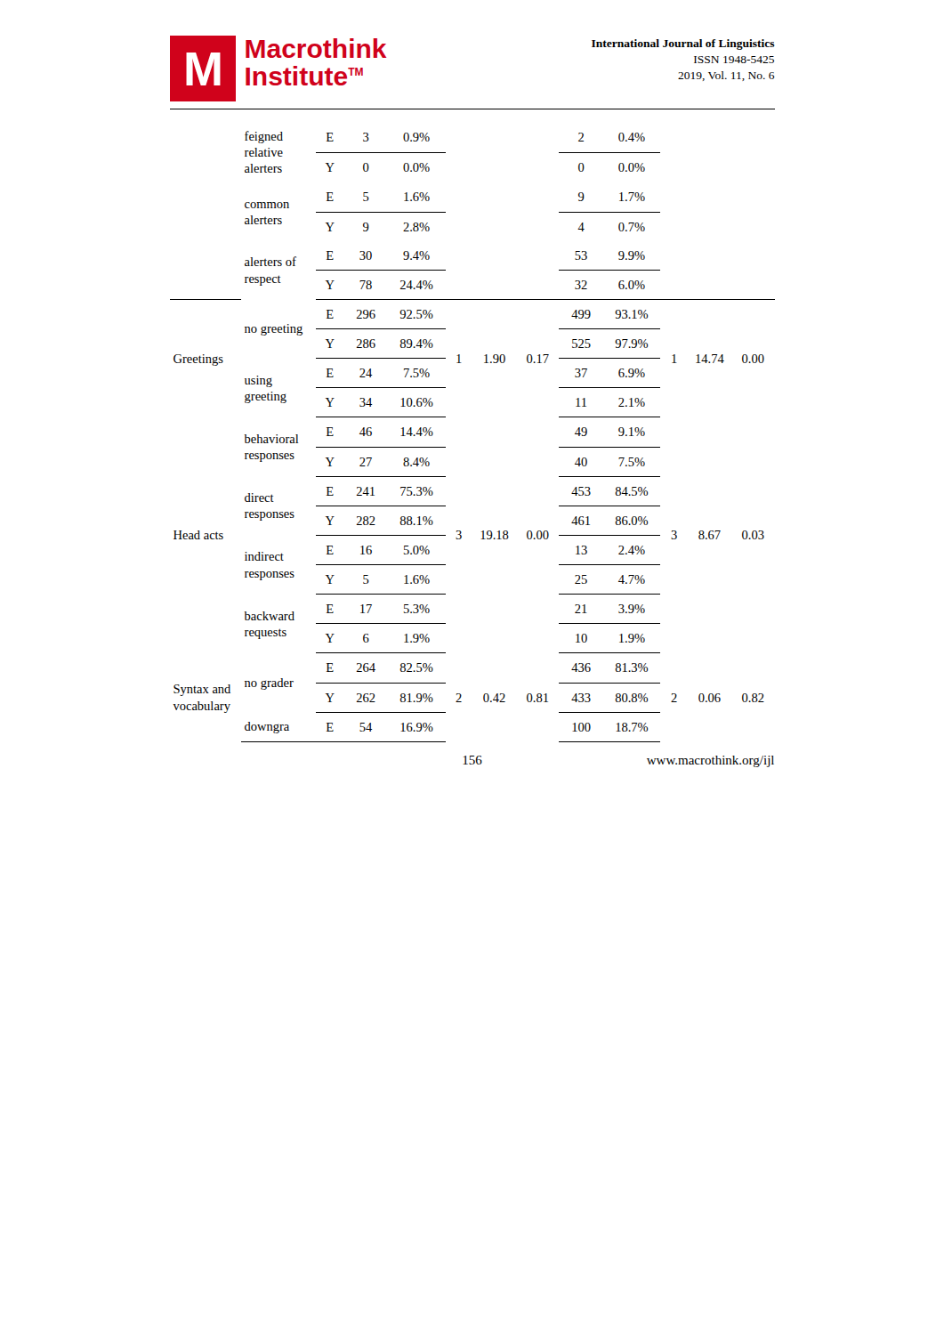M
Macrothink
InstituteTM
International Journal of Linguistics
ISSN 1948-5425
2019, Vol. 11, No. 6
| | feigned relative alerters | E | 3 | 0.9% | | | | 2 | 0.4% | | | |
| | Y | 0 | 0.0% | | | | 0 | 0.0% | | | |
| | common alerters | E | 5 | 1.6% | | | | 9 | 1.7% | | | |
| | Y | 9 | 2.8% | | | | 4 | 0.7% | | | |
| | alerters of respect | E | 30 | 9.4% | | | | 53 | 9.9% | | | |
| | Y | 78 | 24.4% | | | | 32 | 6.0% | | | |
| Greetings | no greeting | E | 296 | 92.5% | 1 | 1.90 | 0.17 | 499 | 93.1% | 1 | 14.74 | 0.00 |
| Y | 286 | 89.4% | 525 | 97.9% |
| using greeting | E | 24 | 7.5% | 37 | 6.9% |
| Y | 34 | 10.6% | 11 | 2.1% |
| Head acts | behavioral responses | E | 46 | 14.4% | 3 | 19.18 | 0.00 | 49 | 9.1% | 3 | 8.67 | 0.03 |
| Y | 27 | 8.4% | 40 | 7.5% |
| direct responses | E | 241 | 75.3% | 453 | 84.5% |
| Y | 282 | 88.1% | 461 | 86.0% |
| indirect responses | E | 16 | 5.0% | 13 | 2.4% |
| Y | 5 | 1.6% | 25 | 4.7% |
| backward requests | E | 17 | 5.3% | 21 | 3.9% |
| Y | 6 | 1.9% | 10 | 1.9% |
| Syntax and vocabulary | no grader | E | 264 | 82.5% | 2 | 0.42 | 0.81 | 436 | 81.3% | 2 | 0.06 | 0.82 |
| Y | 262 | 81.9% | 433 | 80.8% |
| downgra | E | 54 | 16.9% | 100 | 18.7% |
156
www.macrothink.org/ijl